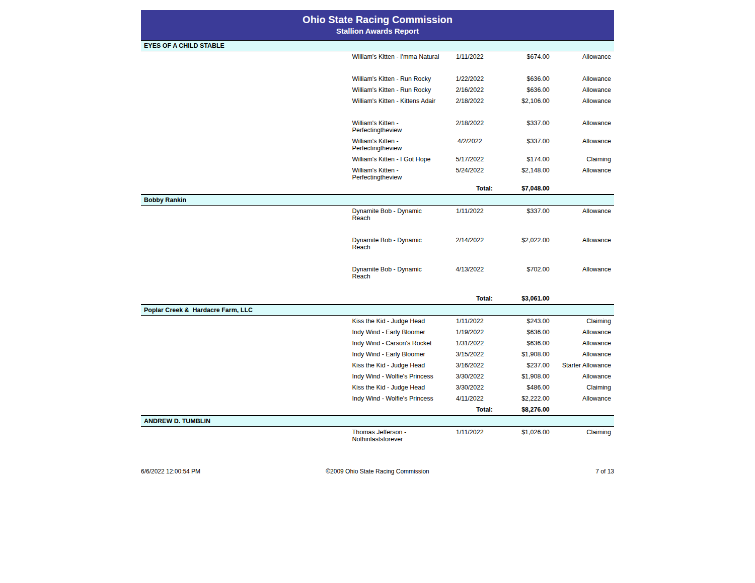Ohio State Racing Commission
Stallion Awards Report
| EYES OF A CHILD STABLE |
| | William's Kitten - I'mma Natural | 1/11/2022 | $674.00 | Allowance |
| | William's Kitten - Run Rocky | 1/22/2022 | $636.00 | Allowance |
| | William's Kitten - Run Rocky | 2/16/2022 | $636.00 | Allowance |
| | William's Kitten - Kittens Adair | 2/18/2022 | $2,106.00 | Allowance |
| | William's Kitten - Perfectingtheview | 2/18/2022 | $337.00 | Allowance |
| | William's Kitten - Perfectingtheview | 4/2/2022 | $337.00 | Allowance |
| | William's Kitten - I Got Hope | 5/17/2022 | $174.00 | Claiming |
| | William's Kitten - Perfectingtheview | 5/24/2022 | $2,148.00 | Allowance |
| | | Total: | $7,048.00 | |
| Bobby Rankin |
| | Dynamite Bob - Dynamic Reach | 1/11/2022 | $337.00 | Allowance |
| | Dynamite Bob - Dynamic Reach | 2/14/2022 | $2,022.00 | Allowance |
| | Dynamite Bob - Dynamic Reach | 4/13/2022 | $702.00 | Allowance |
| | | Total: | $3,061.00 | |
| Poplar Creek & Hardacre Farm, LLC |
| | Kiss the Kid - Judge Head | 1/11/2022 | $243.00 | Claiming |
| | Indy Wind - Early Bloomer | 1/19/2022 | $636.00 | Allowance |
| | Indy Wind - Carson's Rocket | 1/31/2022 | $636.00 | Allowance |
| | Indy Wind - Early Bloomer | 3/15/2022 | $1,908.00 | Allowance |
| | Kiss the Kid - Judge Head | 3/16/2022 | $237.00 | Starter Allowance |
| | Indy Wind - Wolfie's Princess | 3/30/2022 | $1,908.00 | Allowance |
| | Kiss the Kid - Judge Head | 3/30/2022 | $486.00 | Claiming |
| | Indy Wind - Wolfie's Princess | 4/11/2022 | $2,222.00 | Allowance |
| | | Total: | $8,276.00 | |
| ANDREW D. TUMBLIN |
| | Thomas Jefferson - Nothinlastsforever | 1/11/2022 | $1,026.00 | Claiming |
6/6/2022 12:00:54 PM
©2009 Ohio State Racing Commission
7 of 13